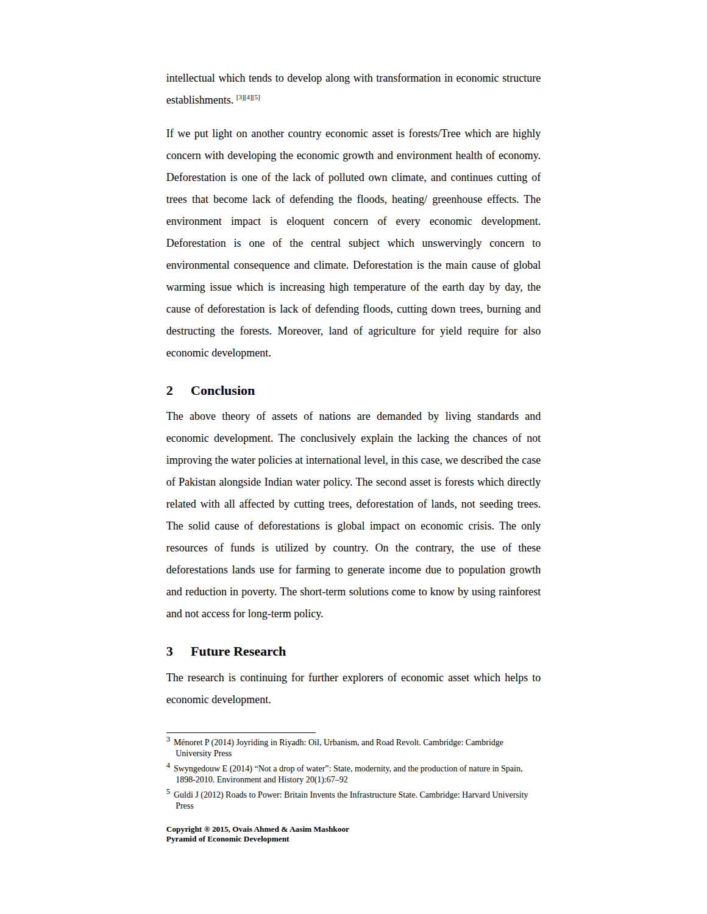intellectual which tends to develop along with transformation in economic structure establishments. [3][4][5]
If we put light on another country economic asset is forests/Tree which are highly concern with developing the economic growth and environment health of economy. Deforestation is one of the lack of polluted own climate, and continues cutting of trees that become lack of defending the floods, heating/ greenhouse effects. The environment impact is eloquent concern of every economic development. Deforestation is one of the central subject which unswervingly concern to environmental consequence and climate. Deforestation is the main cause of global warming issue which is increasing high temperature of the earth day by day, the cause of deforestation is lack of defending floods, cutting down trees, burning and destructing the forests. Moreover, land of agriculture for yield require for also economic development.
2 Conclusion
The above theory of assets of nations are demanded by living standards and economic development. The conclusively explain the lacking the chances of not improving the water policies at international level, in this case, we described the case of Pakistan alongside Indian water policy. The second asset is forests which directly related with all affected by cutting trees, deforestation of lands, not seeding trees. The solid cause of deforestations is global impact on economic crisis. The only resources of funds is utilized by country. On the contrary, the use of these deforestations lands use for farming to generate income due to population growth and reduction in poverty. The short-term solutions come to know by using rainforest and not access for long-term policy.
3 Future Research
The research is continuing for further explorers of economic asset which helps to economic development.
3 Ménoret P (2014) Joyriding in Riyadh: Oil, Urbanism, and Road Revolt. Cambridge: Cambridge University Press
4 Swyngedouw E (2014) “Not a drop of water”: State, modernity, and the production of nature in Spain, 1898-2010. Environment and History 20(1):67–92
5 Guldi J (2012) Roads to Power: Britain Invents the Infrastructure State. Cambridge: Harvard University Press
Copyright ® 2015, Ovais Ahmed & Aasim Mashkoor
Pyramid of Economic Development